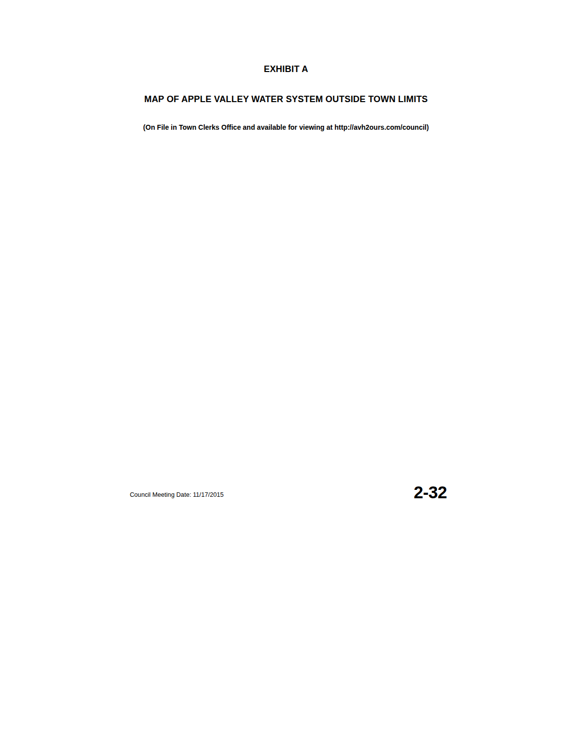EXHIBIT A
MAP OF APPLE VALLEY WATER SYSTEM OUTSIDE TOWN LIMITS
(On File in Town Clerks Office and available for viewing at http://avh2ours.com/council)
Council Meeting Date: 11/17/2015
2-32